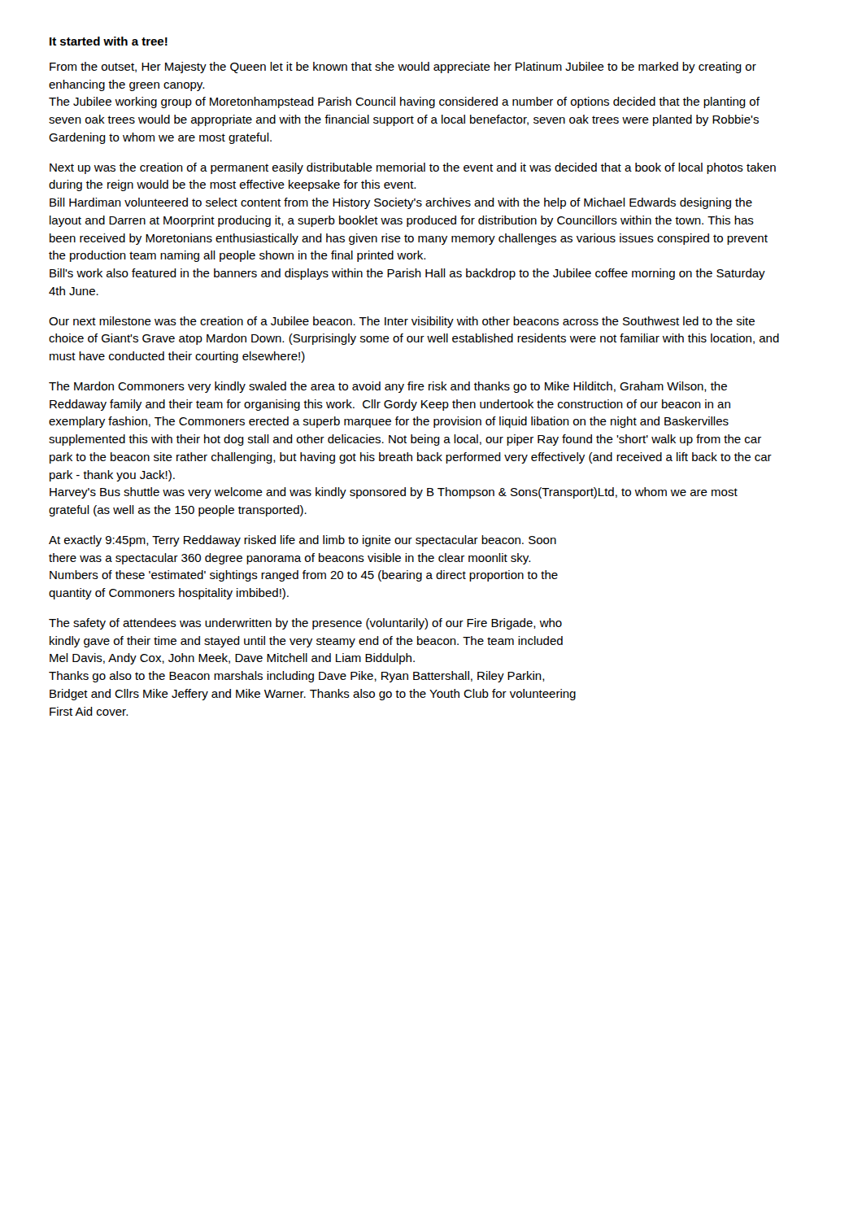It started with a tree!
From the outset, Her Majesty the Queen let it be known that she would appreciate her Platinum Jubilee to be marked by creating or enhancing the green canopy.
The Jubilee working group of Moretonhampstead Parish Council having considered a number of options decided that the planting of seven oak trees would be appropriate and with the financial support of a local benefactor, seven oak trees were planted by Robbie's Gardening to whom we are most grateful.
Next up was the creation of a permanent easily distributable memorial to the event and it was decided that a book of local photos taken during the reign would be the most effective keepsake for this event.
Bill Hardiman volunteered to select content from the History Society's archives and with the help of Michael Edwards designing the layout and Darren at Moorprint producing it, a superb booklet was produced for distribution by Councillors within the town. This has been received by Moretonians enthusiastically and has given rise to many memory challenges as various issues conspired to prevent the production team naming all people shown in the final printed work.
Bill's work also featured in the banners and displays within the Parish Hall as backdrop to the Jubilee coffee morning on the Saturday 4th June.
Our next milestone was the creation of a Jubilee beacon. The Inter visibility with other beacons across the Southwest led to the site choice of Giant's Grave atop Mardon Down. (Surprisingly some of our well established residents were not familiar with this location, and must have conducted their courting elsewhere!)
The Mardon Commoners very kindly swaled the area to avoid any fire risk and thanks go to Mike Hilditch, Graham Wilson, the Reddaway family and their team for organising this work. Cllr Gordy Keep then undertook the construction of our beacon in an exemplary fashion, The Commoners erected a superb marquee for the provision of liquid libation on the night and Baskervilles supplemented this with their hot dog stall and other delicacies. Not being a local, our piper Ray found the 'short' walk up from the car park to the beacon site rather challenging, but having got his breath back performed very effectively (and received a lift back to the car park - thank you Jack!).
Harvey's Bus shuttle was very welcome and was kindly sponsored by B Thompson & Sons(Transport)Ltd, to whom we are most grateful (as well as the 150 people transported).
At exactly 9:45pm, Terry Reddaway risked life and limb to ignite our spectacular beacon. Soon there was a spectacular 360 degree panorama of beacons visible in the clear moonlit sky. Numbers of these 'estimated' sightings ranged from 20 to 45 (bearing a direct proportion to the quantity of Commoners hospitality imbibed!).
The safety of attendees was underwritten by the presence (voluntarily) of our Fire Brigade, who kindly gave of their time and stayed until the very steamy end of the beacon. The team included Mel Davis, Andy Cox, John Meek, Dave Mitchell and Liam Biddulph.
Thanks go also to the Beacon marshals including Dave Pike, Ryan Battershall, Riley Parkin, Bridget and Cllrs Mike Jeffery and Mike Warner. Thanks also go to the Youth Club for volunteering First Aid cover.